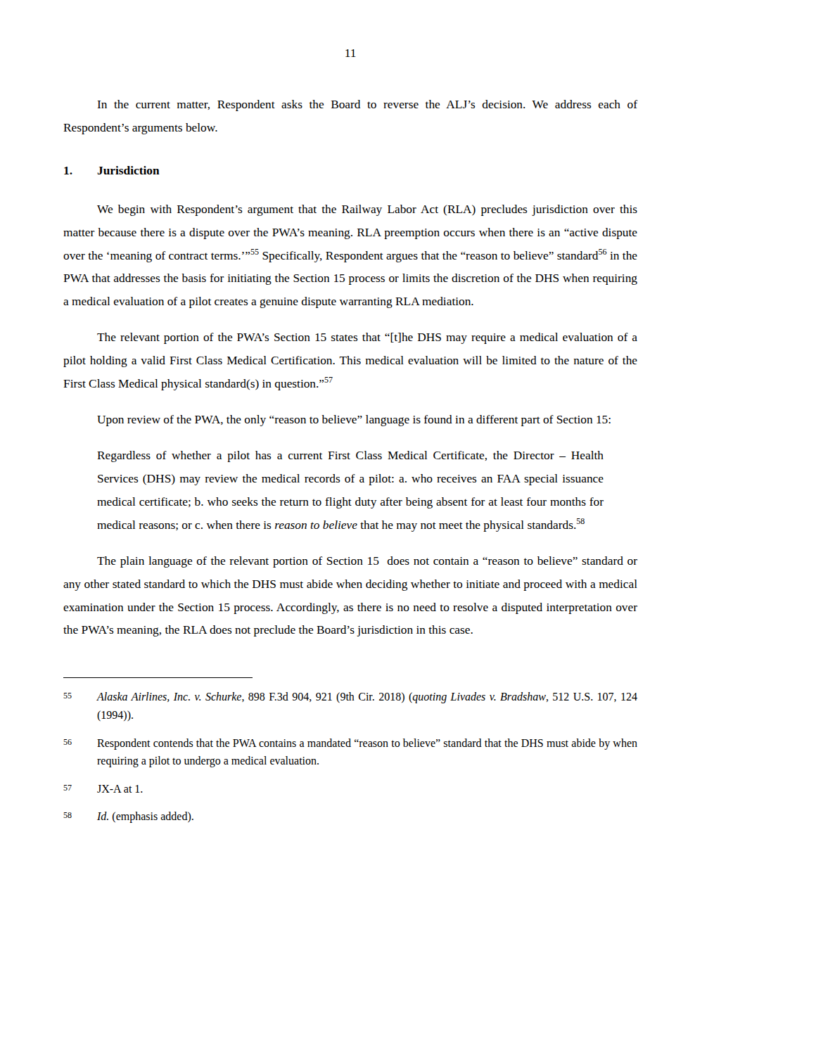11
In the current matter, Respondent asks the Board to reverse the ALJ’s decision. We address each of Respondent’s arguments below.
1. Jurisdiction
We begin with Respondent’s argument that the Railway Labor Act (RLA) precludes jurisdiction over this matter because there is a dispute over the PWA’s meaning. RLA preemption occurs when there is an “active dispute over the ‘meaning of contract terms.’”55 Specifically, Respondent argues that the “reason to believe” standard56 in the PWA that addresses the basis for initiating the Section 15 process or limits the discretion of the DHS when requiring a medical evaluation of a pilot creates a genuine dispute warranting RLA mediation.
The relevant portion of the PWA’s Section 15 states that “[t]he DHS may require a medical evaluation of a pilot holding a valid First Class Medical Certification. This medical evaluation will be limited to the nature of the First Class Medical physical standard(s) in question.”57
Upon review of the PWA, the only “reason to believe” language is found in a different part of Section 15:
Regardless of whether a pilot has a current First Class Medical Certificate, the Director – Health Services (DHS) may review the medical records of a pilot: a. who receives an FAA special issuance medical certificate; b. who seeks the return to flight duty after being absent for at least four months for medical reasons; or c. when there is reason to believe that he may not meet the physical standards.58
The plain language of the relevant portion of Section 15 does not contain a “reason to believe” standard or any other stated standard to which the DHS must abide when deciding whether to initiate and proceed with a medical examination under the Section 15 process. Accordingly, as there is no need to resolve a disputed interpretation over the PWA’s meaning, the RLA does not preclude the Board’s jurisdiction in this case.
55
Alaska Airlines, Inc. v. Schurke, 898 F.3d 904, 921 (9th Cir. 2018) (quoting Livades v. Bradshaw, 512 U.S. 107, 124 (1994)).
56
Respondent contends that the PWA contains a mandated “reason to believe” standard that the DHS must abide by when requiring a pilot to undergo a medical evaluation.
57
JX-A at 1.
58
Id. (emphasis added).